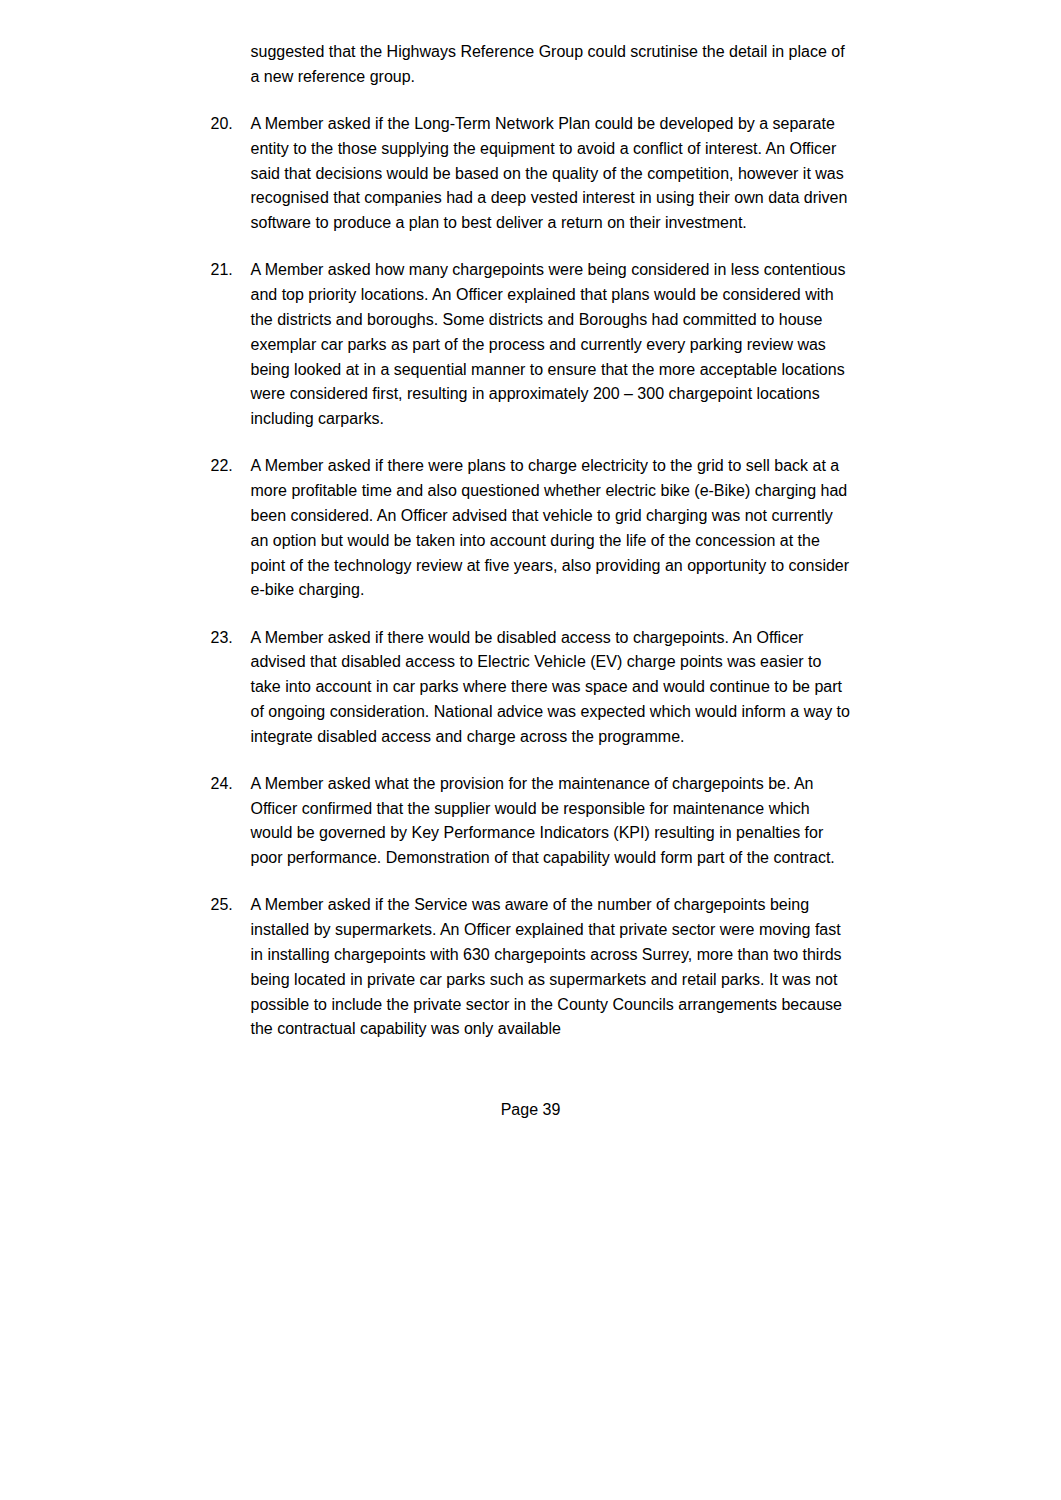suggested that the Highways Reference Group could scrutinise the detail in place of a new reference group.
A Member asked if the Long-Term Network Plan could be developed by a separate entity to the those supplying the equipment to avoid a conflict of interest. An Officer said that decisions would be based on the quality of the competition, however it was recognised that companies had a deep vested interest in using their own data driven software to produce a plan to best deliver a return on their investment.
A Member asked how many chargepoints were being considered in less contentious and top priority locations. An Officer explained that plans would be considered with the districts and boroughs. Some districts and Boroughs had committed to house exemplar car parks as part of the process and currently every parking review was being looked at in a sequential manner to ensure that the more acceptable locations were considered first, resulting in approximately 200 – 300 chargepoint locations including carparks.
A Member asked if there were plans to charge electricity to the grid to sell back at a more profitable time and also questioned whether electric bike (e-Bike) charging had been considered. An Officer advised that vehicle to grid charging was not currently an option but would be taken into account during the life of the concession at the point of the technology review at five years, also providing an opportunity to consider e-bike charging.
A Member asked if there would be disabled access to chargepoints. An Officer advised that disabled access to Electric Vehicle (EV) charge points was easier to take into account in car parks where there was space and would continue to be part of ongoing consideration. National advice was expected which would inform a way to integrate disabled access and charge across the programme.
A Member asked what the provision for the maintenance of chargepoints be. An Officer confirmed that the supplier would be responsible for maintenance which would be governed by Key Performance Indicators (KPI) resulting in penalties for poor performance. Demonstration of that capability would form part of the contract.
A Member asked if the Service was aware of the number of chargepoints being installed by supermarkets. An Officer explained that private sector were moving fast in installing chargepoints with 630 chargepoints across Surrey, more than two thirds being located in private car parks such as supermarkets and retail parks. It was not possible to include the private sector in the County Councils arrangements because the contractual capability was only available
Page 39